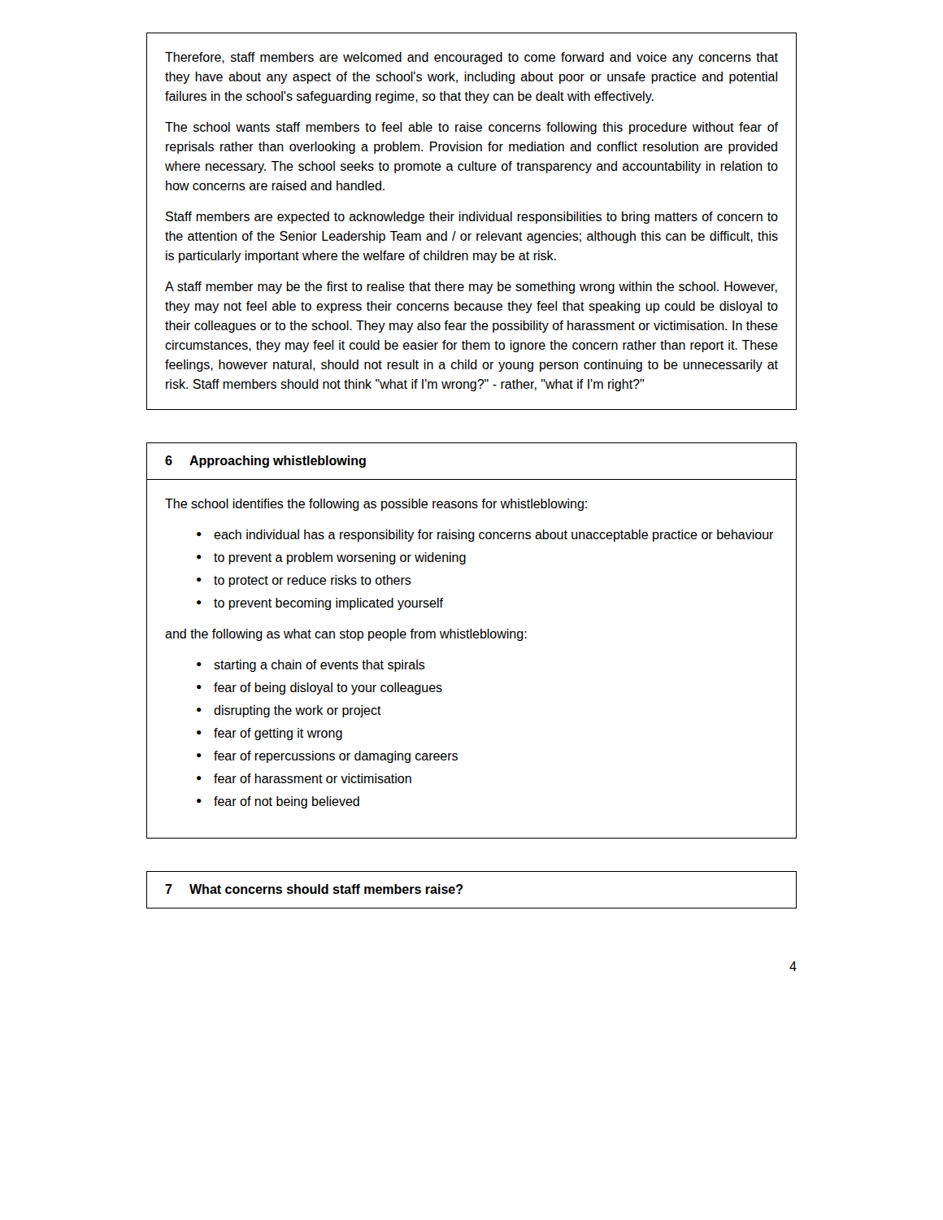Therefore, staff members are welcomed and encouraged to come forward and voice any concerns that they have about any aspect of the school's work, including about poor or unsafe practice and potential failures in the school's safeguarding regime, so that they can be dealt with effectively.
The school wants staff members to feel able to raise concerns following this procedure without fear of reprisals rather than overlooking a problem. Provision for mediation and conflict resolution are provided where necessary. The school seeks to promote a culture of transparency and accountability in relation to how concerns are raised and handled.
Staff members are expected to acknowledge their individual responsibilities to bring matters of concern to the attention of the Senior Leadership Team and / or relevant agencies; although this can be difficult, this is particularly important where the welfare of children may be at risk.
A staff member may be the first to realise that there may be something wrong within the school. However, they may not feel able to express their concerns because they feel that speaking up could be disloyal to their colleagues or to the school. They may also fear the possibility of harassment or victimisation. In these circumstances, they may feel it could be easier for them to ignore the concern rather than report it. These feelings, however natural, should not result in a child or young person continuing to be unnecessarily at risk. Staff members should not think "what if I'm wrong?" - rather, "what if I'm right?"
6 Approaching whistleblowing
The school identifies the following as possible reasons for whistleblowing:
each individual has a responsibility for raising concerns about unacceptable practice or behaviour
to prevent a problem worsening or widening
to protect or reduce risks to others
to prevent becoming implicated yourself
and the following as what can stop people from whistleblowing:
starting a chain of events that spirals
fear of being disloyal to your colleagues
disrupting the work or project
fear of getting it wrong
fear of repercussions or damaging careers
fear of harassment or victimisation
fear of not being believed
7 What concerns should staff members raise?
4